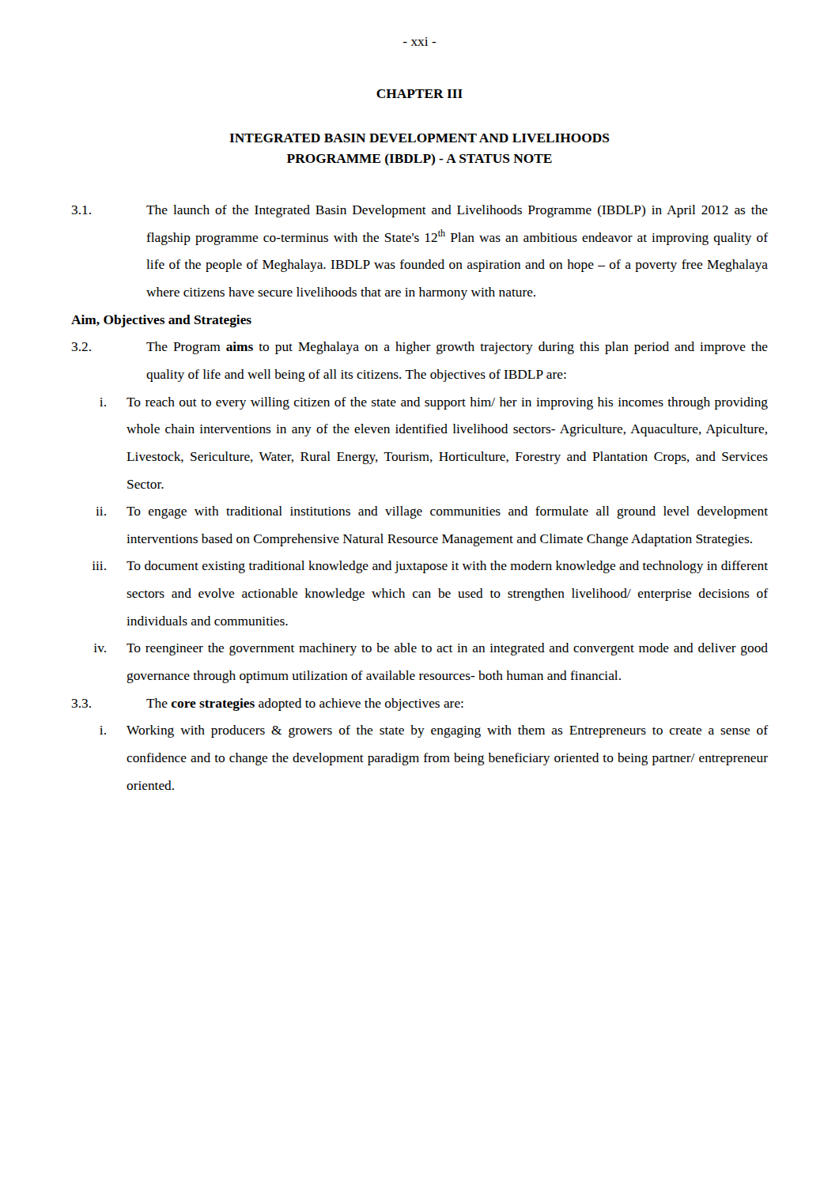- xxi -
CHAPTER III
INTEGRATED BASIN DEVELOPMENT AND LIVELIHOODS
PROGRAMME (IBDLP) - A STATUS NOTE
3.1.
The launch of the Integrated Basin Development and Livelihoods Programme (IBDLP) in April 2012 as the flagship programme co-terminus with the State's 12th Plan was an ambitious endeavor at improving quality of life of the people of Meghalaya. IBDLP was founded on aspiration and on hope – of a poverty free Meghalaya where citizens have secure livelihoods that are in harmony with nature.
Aim, Objectives and Strategies
3.2.
The Program aims to put Meghalaya on a higher growth trajectory during this plan period and improve the quality of life and well being of all its citizens. The objectives of IBDLP are:
i. To reach out to every willing citizen of the state and support him/ her in improving his incomes through providing whole chain interventions in any of the eleven identified livelihood sectors- Agriculture, Aquaculture, Apiculture, Livestock, Sericulture, Water, Rural Energy, Tourism, Horticulture, Forestry and Plantation Crops, and Services Sector.
ii. To engage with traditional institutions and village communities and formulate all ground level development interventions based on Comprehensive Natural Resource Management and Climate Change Adaptation Strategies.
iii. To document existing traditional knowledge and juxtapose it with the modern knowledge and technology in different sectors and evolve actionable knowledge which can be used to strengthen livelihood/ enterprise decisions of individuals and communities.
iv. To reengineer the government machinery to be able to act in an integrated and convergent mode and deliver good governance through optimum utilization of available resources- both human and financial.
3.3.
The core strategies adopted to achieve the objectives are:
i. Working with producers & growers of the state by engaging with them as Entrepreneurs to create a sense of confidence and to change the development paradigm from being beneficiary oriented to being partner/ entrepreneur oriented.